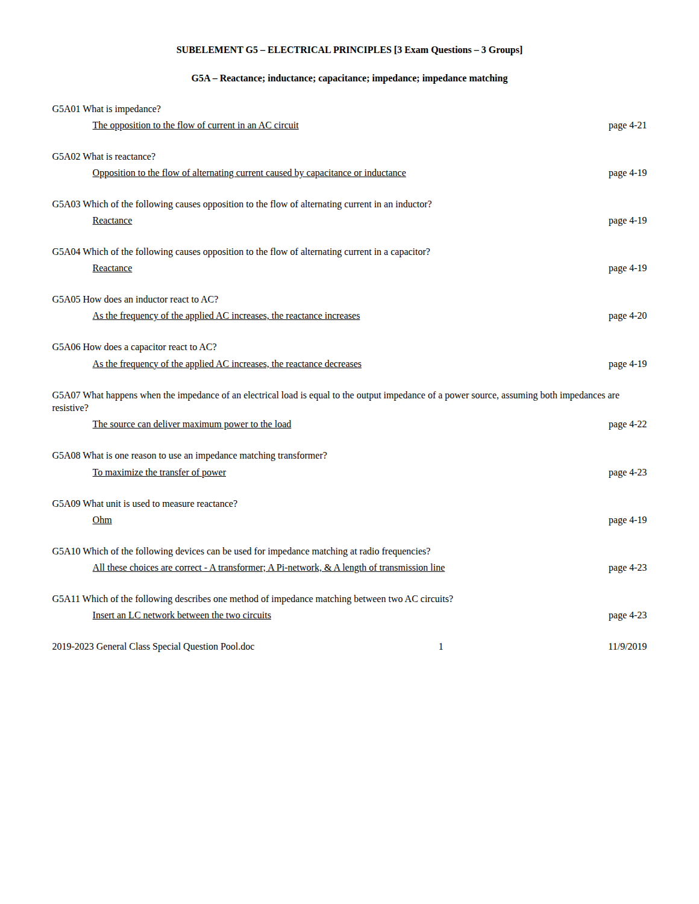SUBELEMENT G5 – ELECTRICAL PRINCIPLES [3 Exam Questions – 3 Groups]
G5A – Reactance; inductance; capacitance; impedance; impedance matching
G5A01 What is impedance?
The opposition to the flow of current in an AC circuit page 4-21
G5A02 What is reactance?
Opposition to the flow of alternating current caused by capacitance or inductance page 4-19
G5A03 Which of the following causes opposition to the flow of alternating current in an inductor?
Reactance page 4-19
G5A04 Which of the following causes opposition to the flow of alternating current in a capacitor?
Reactance page 4-19
G5A05 How does an inductor react to AC?
As the frequency of the applied AC increases, the reactance increases page 4-20
G5A06 How does a capacitor react to AC?
As the frequency of the applied AC increases, the reactance decreases page 4-19
G5A07 What happens when the impedance of an electrical load is equal to the output impedance of a power source, assuming both impedances are resistive?
The source can deliver maximum power to the load page 4-22
G5A08 What is one reason to use an impedance matching transformer?
To maximize the transfer of power page 4-23
G5A09 What unit is used to measure reactance?
Ohm page 4-19
G5A10 Which of the following devices can be used for impedance matching at radio frequencies?
All these choices are correct - A transformer; A Pi-network, & A length of transmission line page 4-23
G5A11 Which of the following describes one method of impedance matching between two AC circuits?
Insert an LC network between the two circuits page 4-23
2019-2023 General Class Special Question Pool.doc 1 11/9/2019